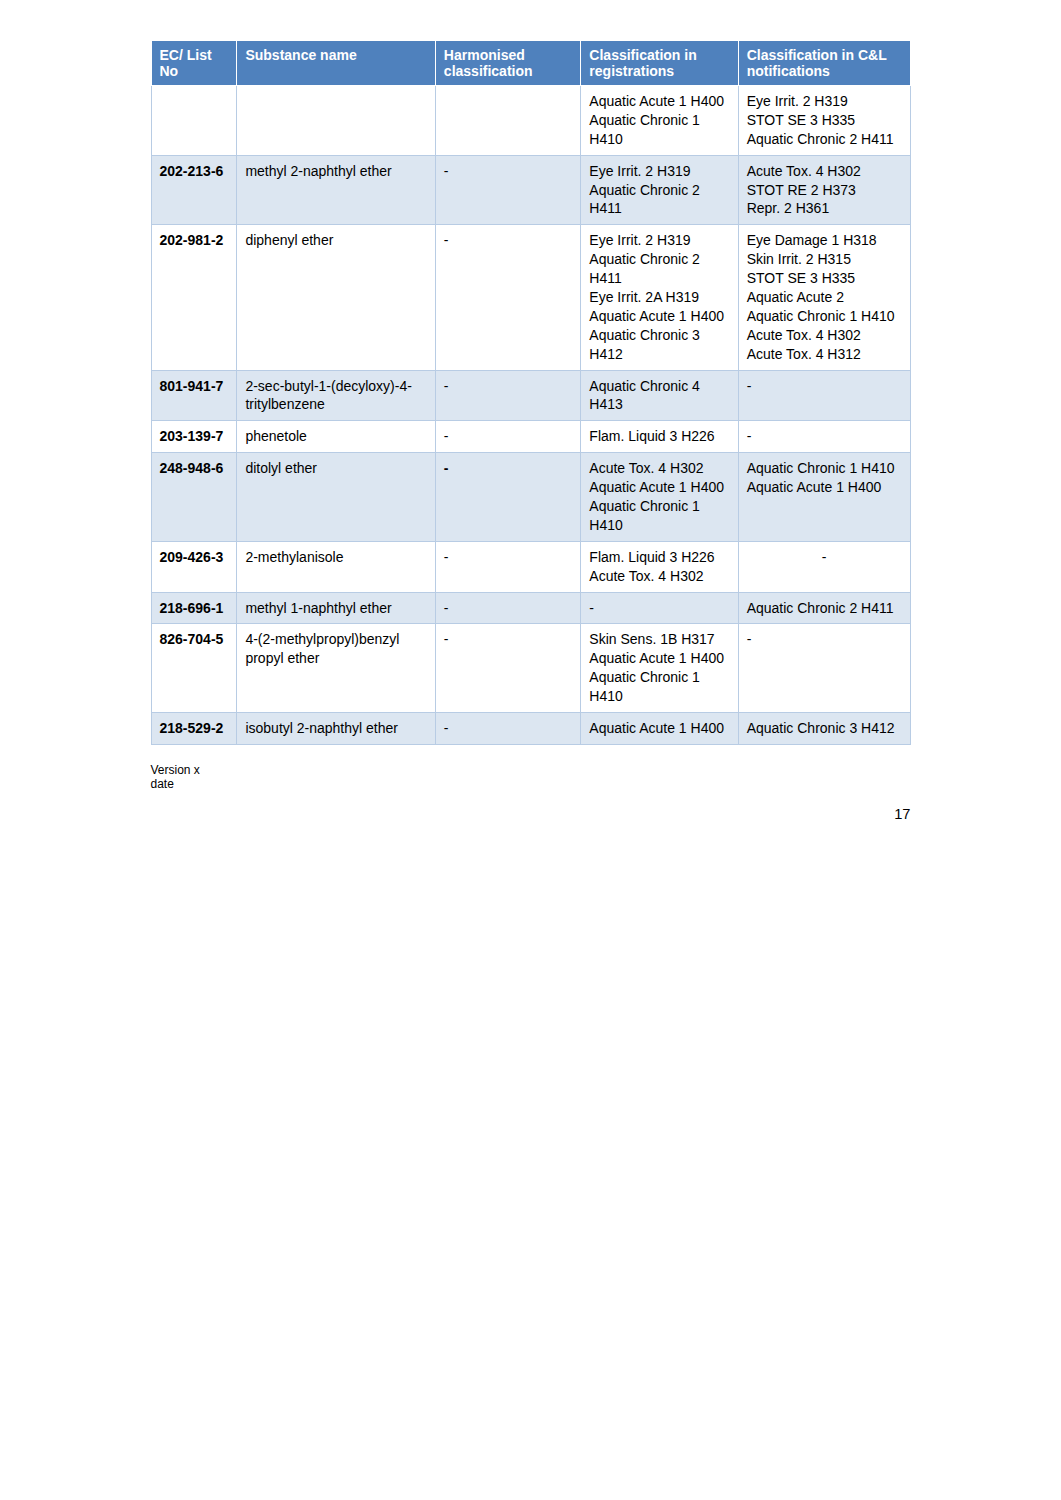| EC/ List No | Substance name | Harmonised classification | Classification in registrations | Classification in C&L notifications |
| --- | --- | --- | --- | --- |
| | | | Aquatic Acute 1 H400 Aquatic Chronic 1 H410 | Eye Irrit. 2 H319 STOT SE 3 H335 Aquatic Chronic 2 H411 |
| 202-213-6 | methyl 2-naphthyl ether | - | Eye Irrit. 2 H319 Aquatic Chronic 2 H411 | Acute Tox. 4 H302 STOT RE 2 H373 Repr. 2 H361 |
| 202-981-2 | diphenyl ether | - | Eye Irrit. 2 H319 Aquatic Chronic 2 H411 Eye Irrit. 2A H319 Aquatic Acute 1 H400 Aquatic Chronic 3 H412 | Eye Damage 1 H318 Skin Irrit. 2 H315 STOT SE 3 H335 Aquatic Acute 2 Aquatic Chronic 1 H410 Acute Tox. 4 H302 Acute Tox. 4 H312 |
| 801-941-7 | 2-sec-butyl-1-(decyloxy)-4-tritylbenzene | - | Aquatic Chronic 4 H413 | - |
| 203-139-7 | phenetole | - | Flam. Liquid 3 H226 | - |
| 248-948-6 | ditolyl ether | - | Acute Tox. 4 H302 Aquatic Acute 1 H400 Aquatic Chronic 1 H410 | Aquatic Chronic 1 H410 Aquatic Acute 1 H400 |
| 209-426-3 | 2-methylanisole | - | Flam. Liquid 3 H226 Acute Tox. 4 H302 | - |
| 218-696-1 | methyl 1-naphthyl ether | - | - | Aquatic Chronic 2 H411 |
| 826-704-5 | 4-(2-methylpropyl)benzyl propyl ether | - | Skin Sens. 1B H317 Aquatic Acute 1 H400 Aquatic Chronic 1 H410 | - |
| 218-529-2 | isobutyl 2-naphthyl ether | - | Aquatic Acute 1 H400 | Aquatic Chronic 3 H412 |
Version x
date
17